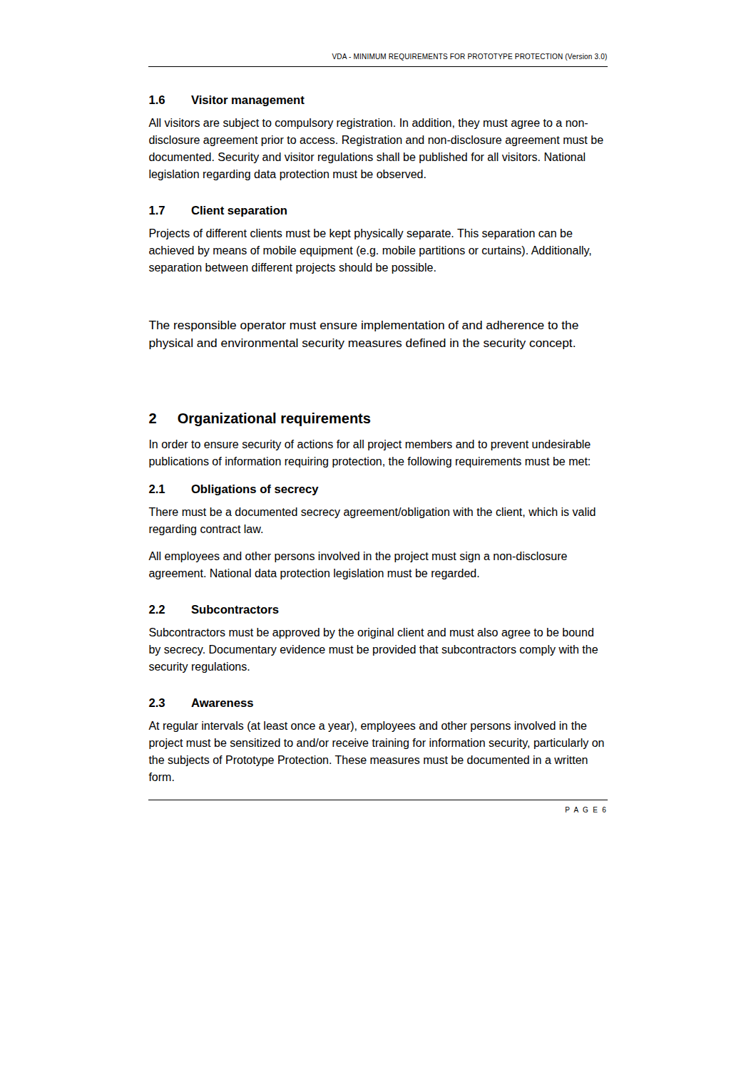VDA - MINIMUM REQUIREMENTS FOR PROTOTYPE PROTECTION (Version 3.0)
1.6 Visitor management
All visitors are subject to compulsory registration. In addition, they must agree to a non-disclosure agreement prior to access. Registration and non-disclosure agreement must be documented. Security and visitor regulations shall be published for all visitors. National legislation regarding data protection must be observed.
1.7 Client separation
Projects of different clients must be kept physically separate. This separation can be achieved by means of mobile equipment (e.g. mobile partitions or curtains). Additionally, separation between different projects should be possible.
The responsible operator must ensure implementation of and adherence to the physical and environmental security measures defined in the security concept.
2 Organizational requirements
In order to ensure security of actions for all project members and to prevent undesirable publications of information requiring protection, the following requirements must be met:
2.1 Obligations of secrecy
There must be a documented secrecy agreement/obligation with the client, which is valid regarding contract law.
All employees and other persons involved in the project must sign a non-disclosure agreement. National data protection legislation must be regarded.
2.2 Subcontractors
Subcontractors must be approved by the original client and must also agree to be bound by secrecy. Documentary evidence must be provided that subcontractors comply with the security regulations.
2.3 Awareness
At regular intervals (at least once a year), employees and other persons involved in the project must be sensitized to and/or receive training for information security, particularly on the subjects of Prototype Protection. These measures must be documented in a written form.
P A G E 6